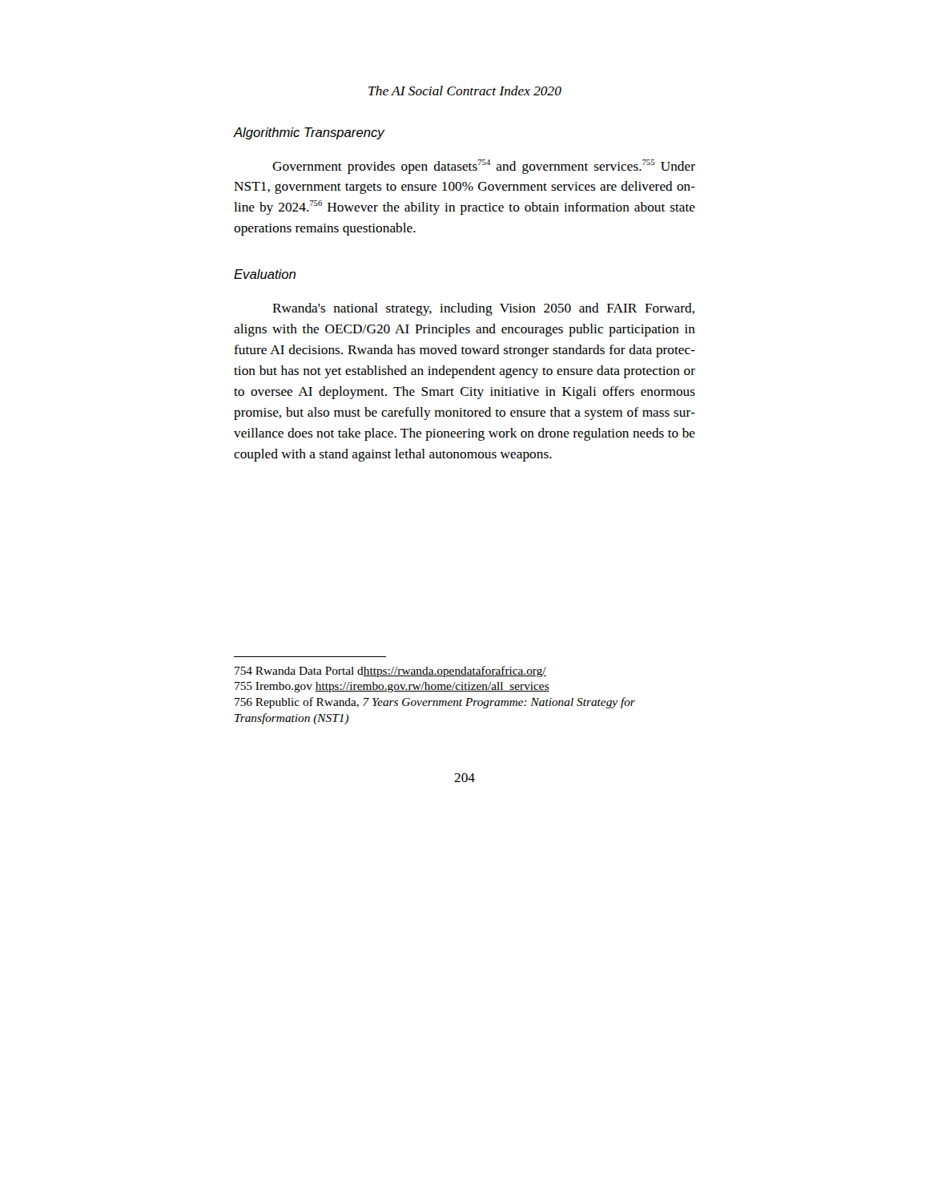The AI Social Contract Index 2020
Algorithmic Transparency
Government provides open datasets754 and government services.755 Under NST1, government targets to ensure 100% Government services are delivered online by 2024.756 However the ability in practice to obtain information about state operations remains questionable.
Evaluation
Rwanda's national strategy, including Vision 2050 and FAIR Forward, aligns with the OECD/G20 AI Principles and encourages public participation in future AI decisions. Rwanda has moved toward stronger standards for data protection but has not yet established an independent agency to ensure data protection or to oversee AI deployment. The Smart City initiative in Kigali offers enormous promise, but also must be carefully monitored to ensure that a system of mass surveillance does not take place. The pioneering work on drone regulation needs to be coupled with a stand against lethal autonomous weapons.
754 Rwanda Data Portal dhttps://rwanda.opendataforafrica.org/
755 Irembo.gov https://irembo.gov.rw/home/citizen/all_services
756 Republic of Rwanda, 7 Years Government Programme: National Strategy for Transformation (NST1)
204